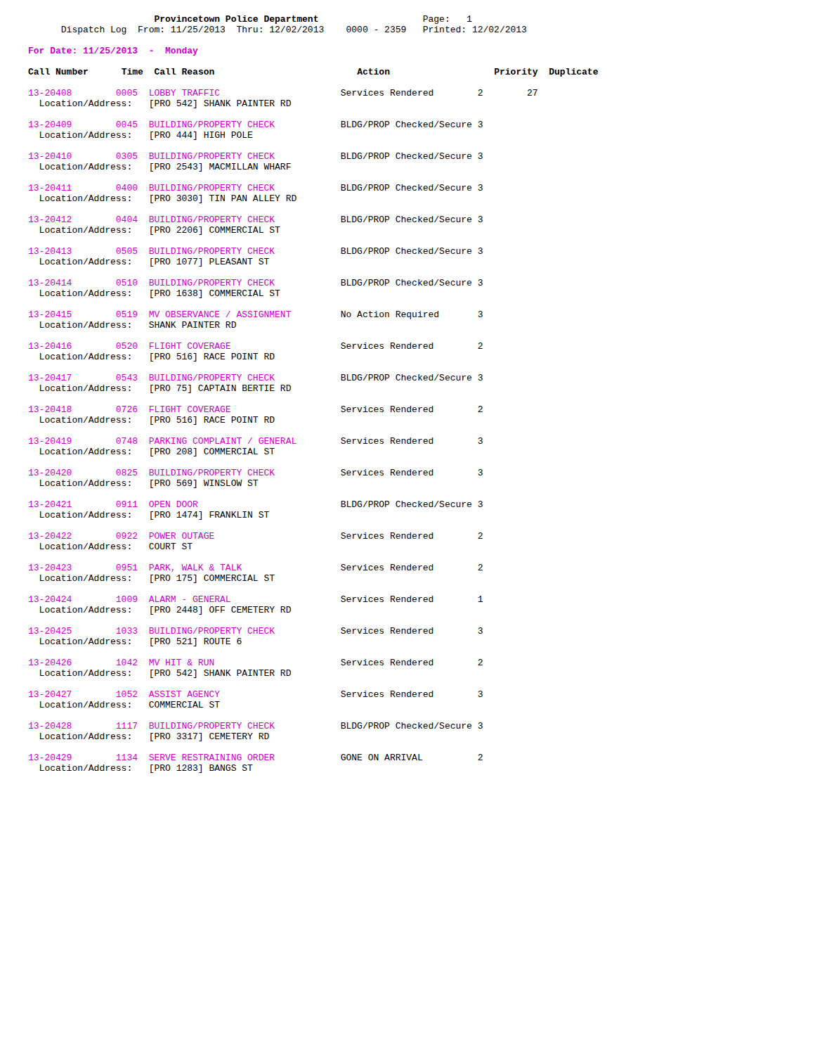Provincetown Police Department                   Page:   1
      Dispatch Log  From: 11/25/2013  Thru: 12/02/2013    0000 - 2359   Printed: 12/02/2013

For Date: 11/25/2013  -  Monday

Call Number      Time  Call Reason                          Action                   Priority  Duplicate

13-20408        0005  LOBBY TRAFFIC                      Services Rendered        2        27
  Location/Address:   [PRO 542] SHANK PAINTER RD

13-20409        0045  BUILDING/PROPERTY CHECK            BLDG/PROP Checked/Secure 3  
  Location/Address:   [PRO 444] HIGH POLE

13-20410        0305  BUILDING/PROPERTY CHECK            BLDG/PROP Checked/Secure 3  
  Location/Address:   [PRO 2543] MACMILLAN WHARF

13-20411        0400  BUILDING/PROPERTY CHECK            BLDG/PROP Checked/Secure 3  
  Location/Address:   [PRO 3030] TIN PAN ALLEY RD

13-20412        0404  BUILDING/PROPERTY CHECK            BLDG/PROP Checked/Secure 3  
  Location/Address:   [PRO 2206] COMMERCIAL ST

13-20413        0505  BUILDING/PROPERTY CHECK            BLDG/PROP Checked/Secure 3  
  Location/Address:   [PRO 1077] PLEASANT ST

13-20414        0510  BUILDING/PROPERTY CHECK            BLDG/PROP Checked/Secure 3  
  Location/Address:   [PRO 1638] COMMERCIAL ST

13-20415        0519  MV OBSERVANCE / ASSIGNMENT         No Action Required       3  
  Location/Address:   SHANK PAINTER RD

13-20416        0520  FLIGHT COVERAGE                    Services Rendered        2  
  Location/Address:   [PRO 516] RACE POINT RD

13-20417        0543  BUILDING/PROPERTY CHECK            BLDG/PROP Checked/Secure 3  
  Location/Address:   [PRO 75] CAPTAIN BERTIE RD

13-20418        0726  FLIGHT COVERAGE                    Services Rendered        2  
  Location/Address:   [PRO 516] RACE POINT RD

13-20419        0748  PARKING COMPLAINT / GENERAL        Services Rendered        3  
  Location/Address:   [PRO 208] COMMERCIAL ST

13-20420        0825  BUILDING/PROPERTY CHECK            Services Rendered        3  
  Location/Address:   [PRO 569] WINSLOW ST

13-20421        0911  OPEN DOOR                          BLDG/PROP Checked/Secure 3  
  Location/Address:   [PRO 1474] FRANKLIN ST

13-20422        0922  POWER OUTAGE                       Services Rendered        2  
  Location/Address:   COURT ST

13-20423        0951  PARK, WALK & TALK                  Services Rendered        2  
  Location/Address:   [PRO 175] COMMERCIAL ST

13-20424        1009  ALARM - GENERAL                    Services Rendered        1  
  Location/Address:   [PRO 2448] OFF CEMETERY RD

13-20425        1033  BUILDING/PROPERTY CHECK            Services Rendered        3  
  Location/Address:   [PRO 521] ROUTE 6

13-20426        1042  MV HIT & RUN                       Services Rendered        2  
  Location/Address:   [PRO 542] SHANK PAINTER RD

13-20427        1052  ASSIST AGENCY                      Services Rendered        3  
  Location/Address:   COMMERCIAL ST

13-20428        1117  BUILDING/PROPERTY CHECK            BLDG/PROP Checked/Secure 3  
  Location/Address:   [PRO 3317] CEMETERY RD

13-20429        1134  SERVE RESTRAINING ORDER            GONE ON ARRIVAL          2  
  Location/Address:   [PRO 1283] BANGS ST